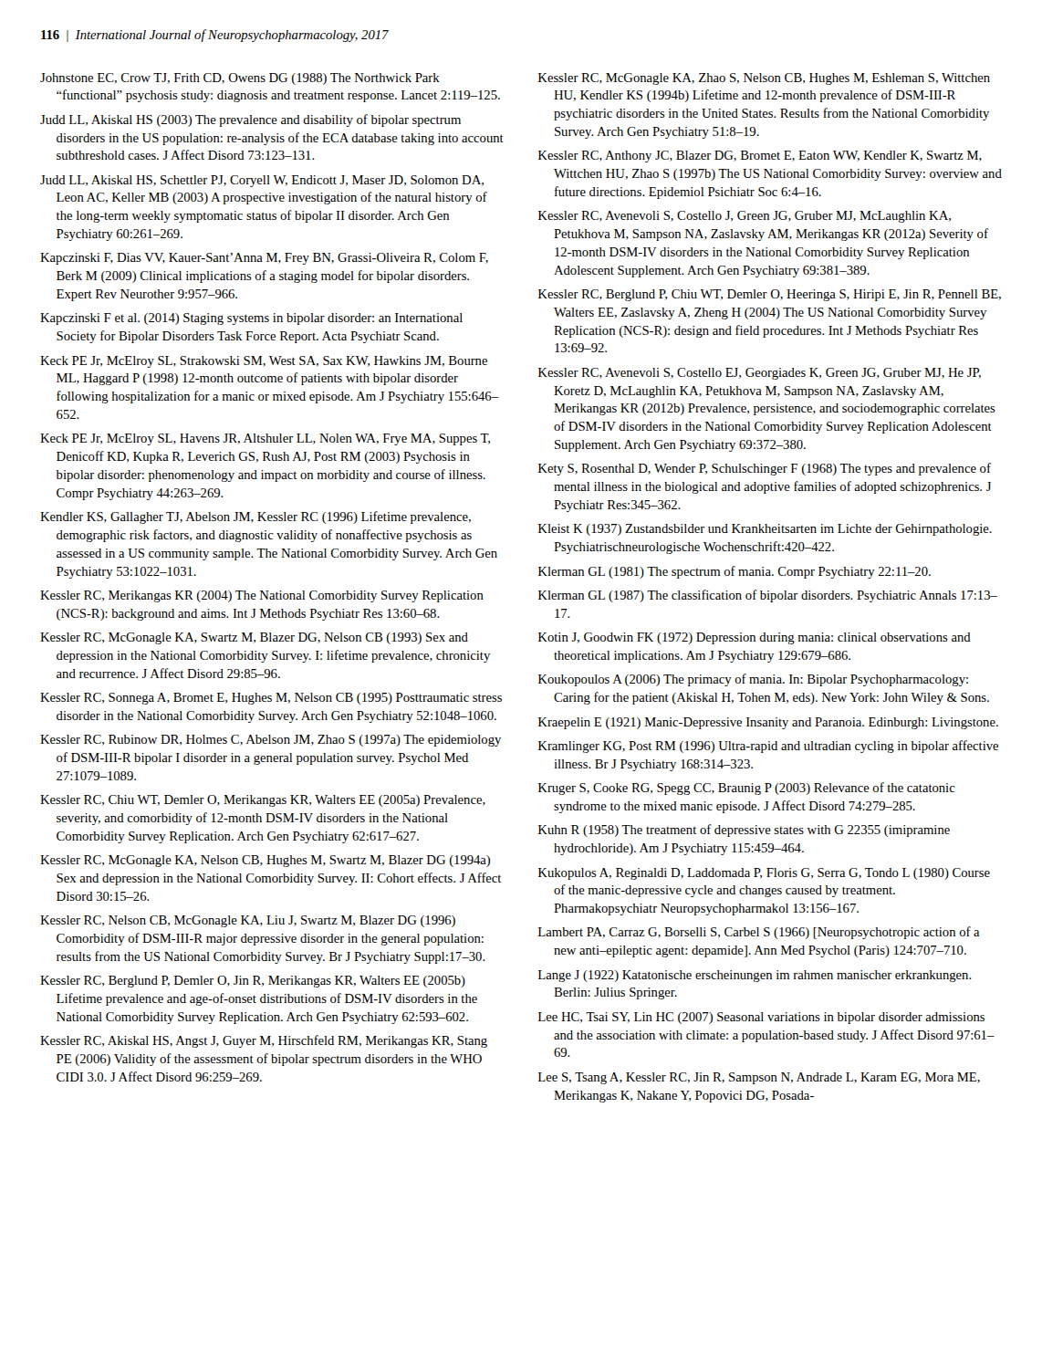116 | International Journal of Neuropsychopharmacology, 2017
Johnstone EC, Crow TJ, Frith CD, Owens DG (1988) The Northwick Park “functional” psychosis study: diagnosis and treatment response. Lancet 2:119–125.
Judd LL, Akiskal HS (2003) The prevalence and disability of bipolar spectrum disorders in the US population: re-analysis of the ECA database taking into account subthreshold cases. J Affect Disord 73:123–131.
Judd LL, Akiskal HS, Schettler PJ, Coryell W, Endicott J, Maser JD, Solomon DA, Leon AC, Keller MB (2003) A prospective investigation of the natural history of the long-term weekly symptomatic status of bipolar II disorder. Arch Gen Psychiatry 60:261–269.
Kapczinski F, Dias VV, Kauer-Sant’Anna M, Frey BN, Grassi-Oliveira R, Colom F, Berk M (2009) Clinical implications of a staging model for bipolar disorders. Expert Rev Neurother 9:957–966.
Kapczinski F et al. (2014) Staging systems in bipolar disorder: an International Society for Bipolar Disorders Task Force Report. Acta Psychiatr Scand.
Keck PE Jr, McElroy SL, Strakowski SM, West SA, Sax KW, Hawkins JM, Bourne ML, Haggard P (1998) 12-month outcome of patients with bipolar disorder following hospitalization for a manic or mixed episode. Am J Psychiatry 155:646–652.
Keck PE Jr, McElroy SL, Havens JR, Altshuler LL, Nolen WA, Frye MA, Suppes T, Denicoff KD, Kupka R, Leverich GS, Rush AJ, Post RM (2003) Psychosis in bipolar disorder: phenomenology and impact on morbidity and course of illness. Compr Psychiatry 44:263–269.
Kendler KS, Gallagher TJ, Abelson JM, Kessler RC (1996) Lifetime prevalence, demographic risk factors, and diagnostic validity of nonaffective psychosis as assessed in a US community sample. The National Comorbidity Survey. Arch Gen Psychiatry 53:1022–1031.
Kessler RC, Merikangas KR (2004) The National Comorbidity Survey Replication (NCS-R): background and aims. Int J Methods Psychiatr Res 13:60–68.
Kessler RC, McGonagle KA, Swartz M, Blazer DG, Nelson CB (1993) Sex and depression in the National Comorbidity Survey. I: lifetime prevalence, chronicity and recurrence. J Affect Disord 29:85–96.
Kessler RC, Sonnega A, Bromet E, Hughes M, Nelson CB (1995) Posttraumatic stress disorder in the National Comorbidity Survey. Arch Gen Psychiatry 52:1048–1060.
Kessler RC, Rubinow DR, Holmes C, Abelson JM, Zhao S (1997a) The epidemiology of DSM-III-R bipolar I disorder in a general population survey. Psychol Med 27:1079–1089.
Kessler RC, Chiu WT, Demler O, Merikangas KR, Walters EE (2005a) Prevalence, severity, and comorbidity of 12-month DSM-IV disorders in the National Comorbidity Survey Replication. Arch Gen Psychiatry 62:617–627.
Kessler RC, McGonagle KA, Nelson CB, Hughes M, Swartz M, Blazer DG (1994a) Sex and depression in the National Comorbidity Survey. II: Cohort effects. J Affect Disord 30:15–26.
Kessler RC, Nelson CB, McGonagle KA, Liu J, Swartz M, Blazer DG (1996) Comorbidity of DSM-III-R major depressive disorder in the general population: results from the US National Comorbidity Survey. Br J Psychiatry Suppl:17–30.
Kessler RC, Berglund P, Demler O, Jin R, Merikangas KR, Walters EE (2005b) Lifetime prevalence and age-of-onset distributions of DSM-IV disorders in the National Comorbidity Survey Replication. Arch Gen Psychiatry 62:593–602.
Kessler RC, Akiskal HS, Angst J, Guyer M, Hirschfeld RM, Merikangas KR, Stang PE (2006) Validity of the assessment of bipolar spectrum disorders in the WHO CIDI 3.0. J Affect Disord 96:259–269.
Kessler RC, McGonagle KA, Zhao S, Nelson CB, Hughes M, Eshleman S, Wittchen HU, Kendler KS (1994b) Lifetime and 12-month prevalence of DSM-III-R psychiatric disorders in the United States. Results from the National Comorbidity Survey. Arch Gen Psychiatry 51:8–19.
Kessler RC, Anthony JC, Blazer DG, Bromet E, Eaton WW, Kendler K, Swartz M, Wittchen HU, Zhao S (1997b) The US National Comorbidity Survey: overview and future directions. Epidemiol Psichiatr Soc 6:4–16.
Kessler RC, Avenevoli S, Costello J, Green JG, Gruber MJ, McLaughlin KA, Petukhova M, Sampson NA, Zaslavsky AM, Merikangas KR (2012a) Severity of 12-month DSM-IV disorders in the National Comorbidity Survey Replication Adolescent Supplement. Arch Gen Psychiatry 69:381–389.
Kessler RC, Berglund P, Chiu WT, Demler O, Heeringa S, Hiripi E, Jin R, Pennell BE, Walters EE, Zaslavsky A, Zheng H (2004) The US National Comorbidity Survey Replication (NCS-R): design and field procedures. Int J Methods Psychiatr Res 13:69–92.
Kessler RC, Avenevoli S, Costello EJ, Georgiades K, Green JG, Gruber MJ, He JP, Koretz D, McLaughlin KA, Petukhova M, Sampson NA, Zaslavsky AM, Merikangas KR (2012b) Prevalence, persistence, and sociodemographic correlates of DSM-IV disorders in the National Comorbidity Survey Replication Adolescent Supplement. Arch Gen Psychiatry 69:372–380.
Kety S, Rosenthal D, Wender P, Schulschinger F (1968) The types and prevalence of mental illness in the biological and adoptive families of adopted schizophrenics. J Psychiatr Res:345–362.
Kleist K (1937) Zustandsbilder und Krankheitsarten im Lichte der Gehirnpathologie. Psychiatrischneurologische Wochenschrift:420–422.
Klerman GL (1981) The spectrum of mania. Compr Psychiatry 22:11–20.
Klerman GL (1987) The classification of bipolar disorders. Psychiatric Annals 17:13–17.
Kotin J, Goodwin FK (1972) Depression during mania: clinical observations and theoretical implications. Am J Psychiatry 129:679–686.
Koukopoulos A (2006) The primacy of mania. In: Bipolar Psychopharmacology: Caring for the patient (Akiskal H, Tohen M, eds). New York: John Wiley & Sons.
Kraepelin E (1921) Manic-Depressive Insanity and Paranoia. Edinburgh: Livingstone.
Kramlinger KG, Post RM (1996) Ultra-rapid and ultradian cycling in bipolar affective illness. Br J Psychiatry 168:314–323.
Kruger S, Cooke RG, Spegg CC, Braunig P (2003) Relevance of the catatonic syndrome to the mixed manic episode. J Affect Disord 74:279–285.
Kuhn R (1958) The treatment of depressive states with G 22355 (imipramine hydrochloride). Am J Psychiatry 115:459–464.
Kukopulos A, Reginaldi D, Laddomada P, Floris G, Serra G, Tondo L (1980) Course of the manic-depressive cycle and changes caused by treatment. Pharmakopsychiatr Neuropsychopharmakol 13:156–167.
Lambert PA, Carraz G, Borselli S, Carbel S (1966) [Neuropsychotropic action of a new anti–epileptic agent: depamide]. Ann Med Psychol (Paris) 124:707–710.
Lange J (1922) Katatonische erscheinungen im rahmen manischer erkrankungen. Berlin: Julius Springer.
Lee HC, Tsai SY, Lin HC (2007) Seasonal variations in bipolar disorder admissions and the association with climate: a population-based study. J Affect Disord 97:61–69.
Lee S, Tsang A, Kessler RC, Jin R, Sampson N, Andrade L, Karam EG, Mora ME, Merikangas K, Nakane Y, Popovici DG, Posada-